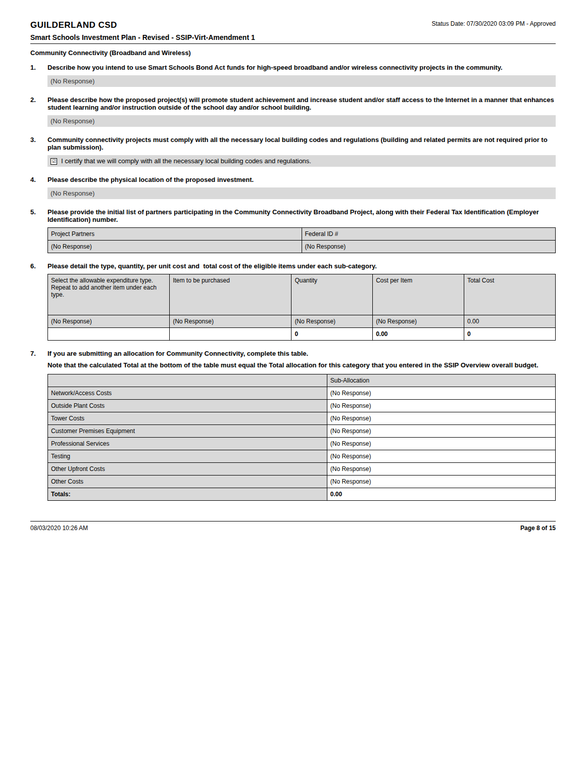GUILDERLAND CSD
Status Date: 07/30/2020 03:09 PM - Approved
Smart Schools Investment Plan - Revised - SSIP-Virt-Amendment 1
Community Connectivity (Broadband and Wireless)
Describe how you intend to use Smart Schools Bond Act funds for high-speed broadband and/or wireless connectivity projects in the community.
(No Response)
Please describe how the proposed project(s) will promote student achievement and increase student and/or staff access to the Internet in a manner that enhances student learning and/or instruction outside of the school day and/or school building.
(No Response)
Community connectivity projects must comply with all the necessary local building codes and regulations (building and related permits are not required prior to plan submission).
☑I certify that we will comply with all the necessary local building codes and regulations.
Please describe the physical location of the proposed investment.
(No Response)
Please provide the initial list of partners participating in the Community Connectivity Broadband Project, along with their Federal Tax Identification (Employer Identification) number.
| Project Partners | Federal ID # |
| --- | --- |
| (No Response) | (No Response) |
Please detail the type, quantity, per unit cost and total cost of the eligible items under each sub-category.
| Select the allowable expenditure type. Repeat to add another item under each type. | Item to be purchased | Quantity | Cost per Item | Total Cost |
| --- | --- | --- | --- | --- |
| (No Response) | (No Response) | (No Response) | (No Response) | 0.00 |
| | | 0 | 0.00 | 0 |
If you are submitting an allocation for Community Connectivity, complete this table.
Note that the calculated Total at the bottom of the table must equal the Total allocation for this category that you entered in the SSIP Overview overall budget.
| | Sub-Allocation |
| --- | --- |
| Network/Access Costs | (No Response) |
| Outside Plant Costs | (No Response) |
| Tower Costs | (No Response) |
| Customer Premises Equipment | (No Response) |
| Professional Services | (No Response) |
| Testing | (No Response) |
| Other Upfront Costs | (No Response) |
| Other Costs | (No Response) |
| Totals: | 0.00 |
08/03/2020 10:26 AM
Page 8 of 15